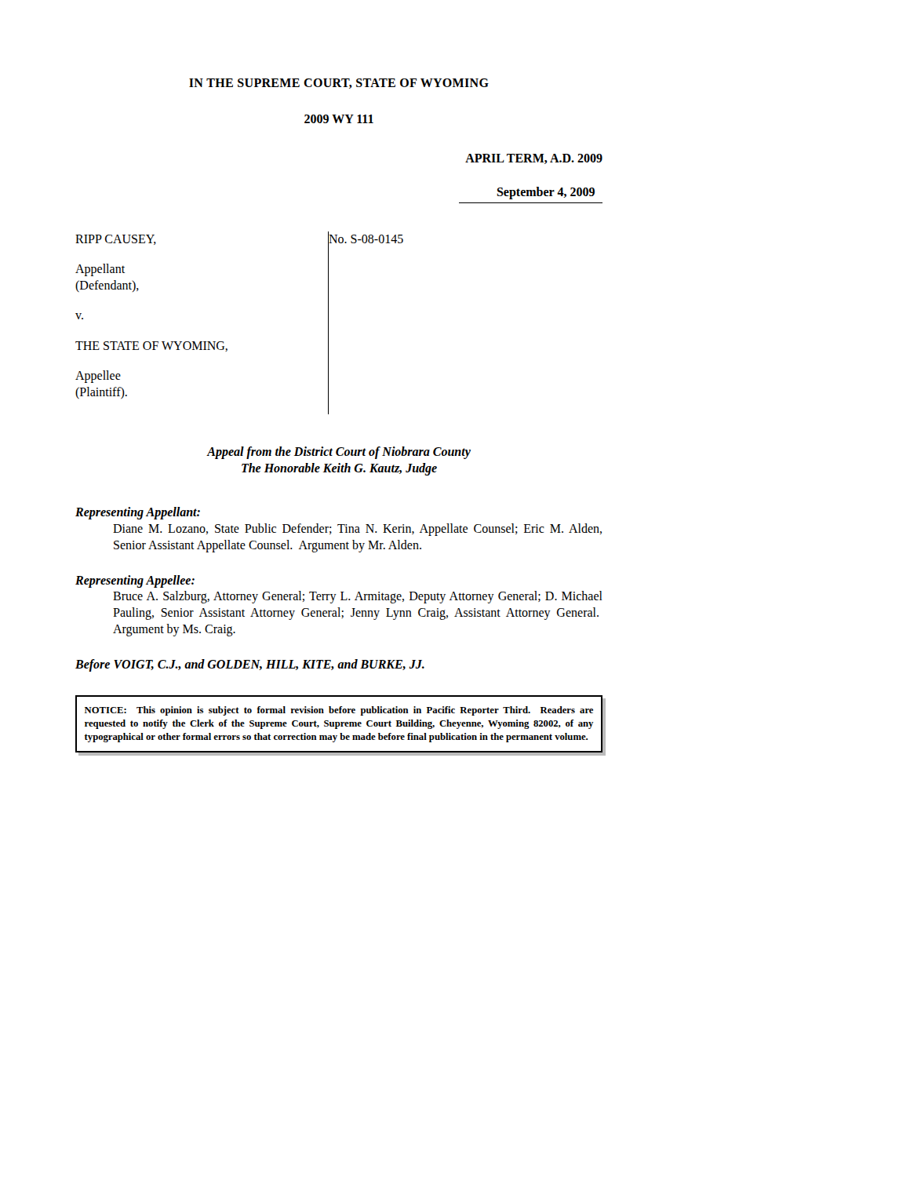IN THE SUPREME COURT, STATE OF WYOMING
2009 WY 111
APRIL TERM, A.D. 2009
September 4, 2009
| RIPP CAUSEY, Appellant (Defendant), v. THE STATE OF WYOMING, Appellee (Plaintiff). | No. S-08-0145 |
Appeal from the District Court of Niobrara County
The Honorable Keith G. Kautz, Judge
Representing Appellant:
Diane M. Lozano, State Public Defender; Tina N. Kerin, Appellate Counsel; Eric M. Alden, Senior Assistant Appellate Counsel. Argument by Mr. Alden.
Representing Appellee:
Bruce A. Salzburg, Attorney General; Terry L. Armitage, Deputy Attorney General; D. Michael Pauling, Senior Assistant Attorney General; Jenny Lynn Craig, Assistant Attorney General. Argument by Ms. Craig.
Before VOIGT, C.J., and GOLDEN, HILL, KITE, and BURKE, JJ.
NOTICE: This opinion is subject to formal revision before publication in Pacific Reporter Third. Readers are requested to notify the Clerk of the Supreme Court, Supreme Court Building, Cheyenne, Wyoming 82002, of any typographical or other formal errors so that correction may be made before final publication in the permanent volume.